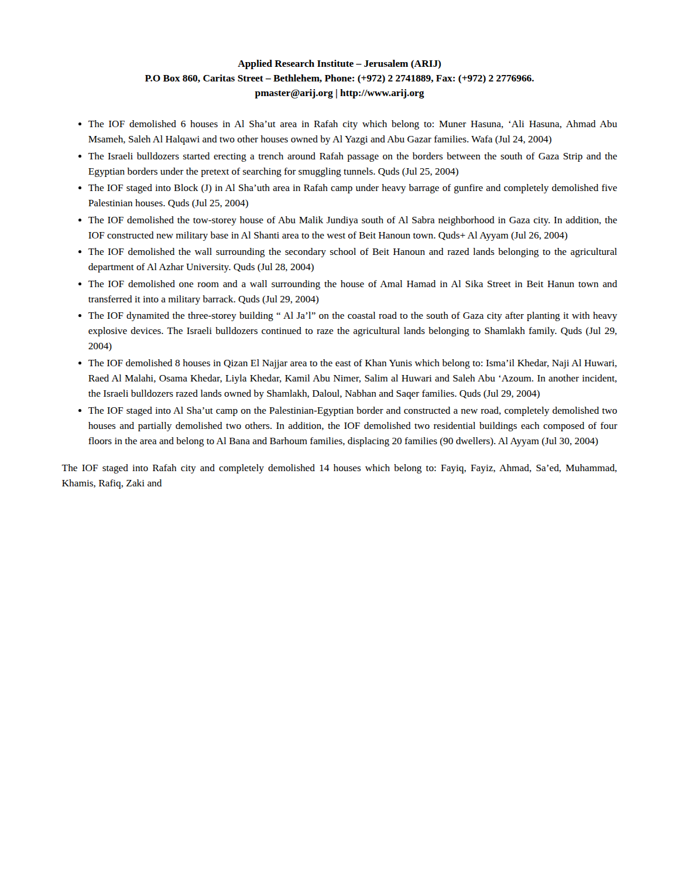Applied Research Institute – Jerusalem (ARIJ)
P.O Box 860, Caritas Street – Bethlehem, Phone: (+972) 2 2741889, Fax: (+972) 2 2776966.
pmaster@arij.org | http://www.arij.org
The IOF demolished 6 houses in Al Sha’ut area in Rafah city which belong to: Muner Hasuna, ‘Ali Hasuna, Ahmad Abu Msameh, Saleh Al Halqawi and two other houses owned by Al Yazgi and Abu Gazar families. Wafa (Jul 24, 2004)
The Israeli bulldozers started erecting a trench around Rafah passage on the borders between the south of Gaza Strip and the Egyptian borders under the pretext of searching for smuggling tunnels. Quds (Jul 25, 2004)
The IOF staged into Block (J) in Al Sha’uth area in Rafah camp under heavy barrage of gunfire and completely demolished five Palestinian houses. Quds (Jul 25, 2004)
The IOF demolished the tow-storey house of Abu Malik Jundiya south of Al Sabra neighborhood in Gaza city. In addition, the IOF constructed new military base in Al Shanti area to the west of Beit Hanoun town. Quds+ Al Ayyam (Jul 26, 2004)
The IOF demolished the wall surrounding the secondary school of Beit Hanoun and razed lands belonging to the agricultural department of Al Azhar University. Quds (Jul 28, 2004)
The IOF demolished one room and a wall surrounding the house of Amal Hamad in Al Sika Street in Beit Hanun town and transferred it into a military barrack. Quds (Jul 29, 2004)
The IOF dynamited the three-storey building “ Al Ja’l” on the coastal road to the south of Gaza city after planting it with heavy explosive devices. The Israeli bulldozers continued to raze the agricultural lands belonging to Shamlakh family. Quds (Jul 29, 2004)
The IOF demolished 8 houses in Qizan El Najjar area to the east of Khan Yunis which belong to: Isma’il Khedar, Naji Al Huwari, Raed Al Malahi, Osama Khedar, Liyla Khedar, Kamil Abu Nimer, Salim al Huwari and Saleh Abu ‘Azoum. In another incident, the Israeli bulldozers razed lands owned by Shamlakh, Daloul, Nabhan and Saqer families. Quds (Jul 29, 2004)
The IOF staged into Al Sha’ut camp on the Palestinian-Egyptian border and constructed a new road, completely demolished two houses and partially demolished two others. In addition, the IOF demolished two residential buildings each composed of four floors in the area and belong to Al Bana and Barhoum families, displacing 20 families (90 dwellers). Al Ayyam (Jul 30, 2004)
The IOF staged into Rafah city and completely demolished 14 houses which belong to: Fayiq, Fayiz, Ahmad, Sa’ed, Muhammad, Khamis, Rafiq, Zaki and